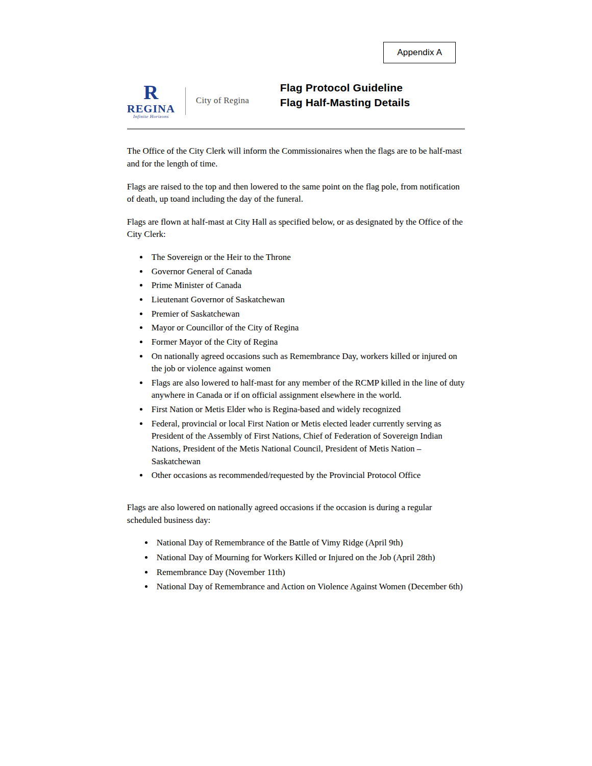Appendix A
R REGINA Infinite Horizons
City of Regina
Flag Protocol Guideline
Flag Half-Masting Details
The Office of the City Clerk will inform the Commissionaires when the flags are to be half-mast and for the length of time.
Flags are raised to the top and then lowered to the same point on the flag pole, from notification of death, up toand including the day of the funeral.
Flags are flown at half-mast at City Hall as specified below, or as designated by the Office of the City Clerk:
The Sovereign or the Heir to the Throne
Governor General of Canada
Prime Minister of Canada
Lieutenant Governor of Saskatchewan
Premier of Saskatchewan
Mayor or Councillor of the City of Regina
Former Mayor of the City of Regina
On nationally agreed occasions such as Remembrance Day, workers killed or injured on the job or violence against women
Flags are also lowered to half-mast for any member of the RCMP killed in the line of duty anywhere in Canada or if on official assignment elsewhere in the world.
First Nation or Metis Elder who is Regina-based and widely recognized
Federal, provincial or local First Nation or Metis elected leader currently serving as President of the Assembly of First Nations, Chief of Federation of Sovereign Indian Nations, President of the Metis National Council, President of Metis Nation – Saskatchewan
Other occasions as recommended/requested by the Provincial Protocol Office
Flags are also lowered on nationally agreed occasions if the occasion is during a regular scheduled business day:
National Day of Remembrance of the Battle of Vimy Ridge (April 9th)
National Day of Mourning for Workers Killed or Injured on the Job (April 28th)
Remembrance Day (November 11th)
National Day of Remembrance and Action on Violence Against Women (December 6th)